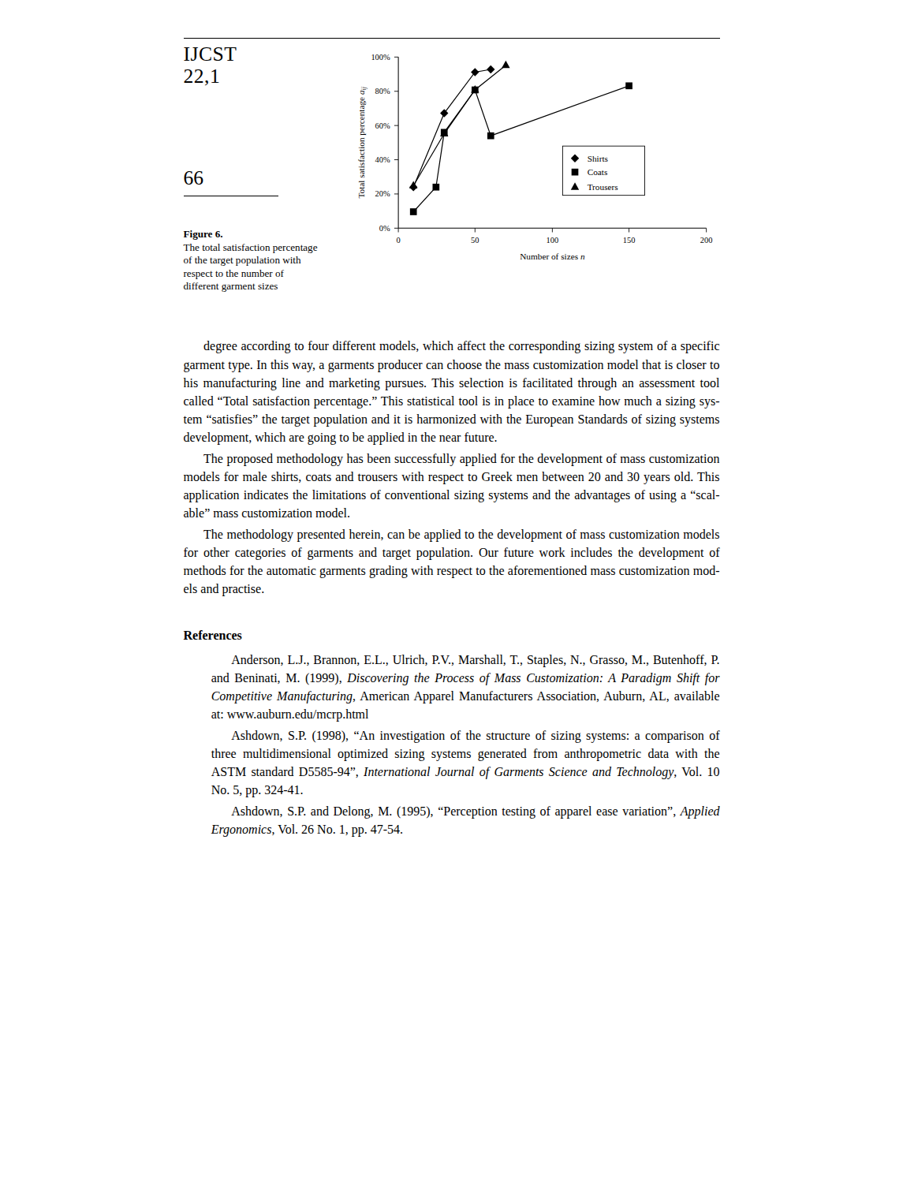IJCST22,1
66
Figure 6. The total satisfaction percentage of the target population with respect to the number of different garment sizes
Line chart: total satisfaction percentage versus number of sizes Three curves for shirts, coats and trousers showing total satisfaction percentage a sub ij rising with the number of sizes n from 0 to 200. 100% 80% 60% 40% 20% 0% 0 50 100 150 200 Number of sizes n Total satisfaction percentage aij Shirts Coats Trousers
degree according to four different models, which affect the corresponding sizing system of a specific garment type. In this way, a garments producer can choose the mass customization model that is closer to his manufacturing line and marketing pursues. This selection is facilitated through an assessment tool called “Total satisfaction percentage.” This statistical tool is in place to examine how much a sizing system “satisfies” the target population and it is harmonized with the European Standards of sizing systems development, which are going to be applied in the near future.
The proposed methodology has been successfully applied for the development of mass customization models for male shirts, coats and trousers with respect to Greek men between 20 and 30 years old. This application indicates the limitations of conventional sizing systems and the advantages of using a “scalable” mass customization model.
The methodology presented herein, can be applied to the development of mass customization models for other categories of garments and target population. Our future work includes the development of methods for the automatic garments grading with respect to the aforementioned mass customization models and practise.
References
Anderson, L.J., Brannon, E.L., Ulrich, P.V., Marshall, T., Staples, N., Grasso, M., Butenhoff, P. and Beninati, M. (1999), Discovering the Process of Mass Customization: A Paradigm Shift for Competitive Manufacturing, American Apparel Manufacturers Association, Auburn, AL, available at: www.auburn.edu/mcrp.html
Ashdown, S.P. (1998), “An investigation of the structure of sizing systems: a comparison of three multidimensional optimized sizing systems generated from anthropometric data with the ASTM standard D5585-94”, International Journal of Garments Science and Technology, Vol. 10 No. 5, pp. 324-41.
Ashdown, S.P. and Delong, M. (1995), “Perception testing of apparel ease variation”, Applied Ergonomics, Vol. 26 No. 1, pp. 47-54.